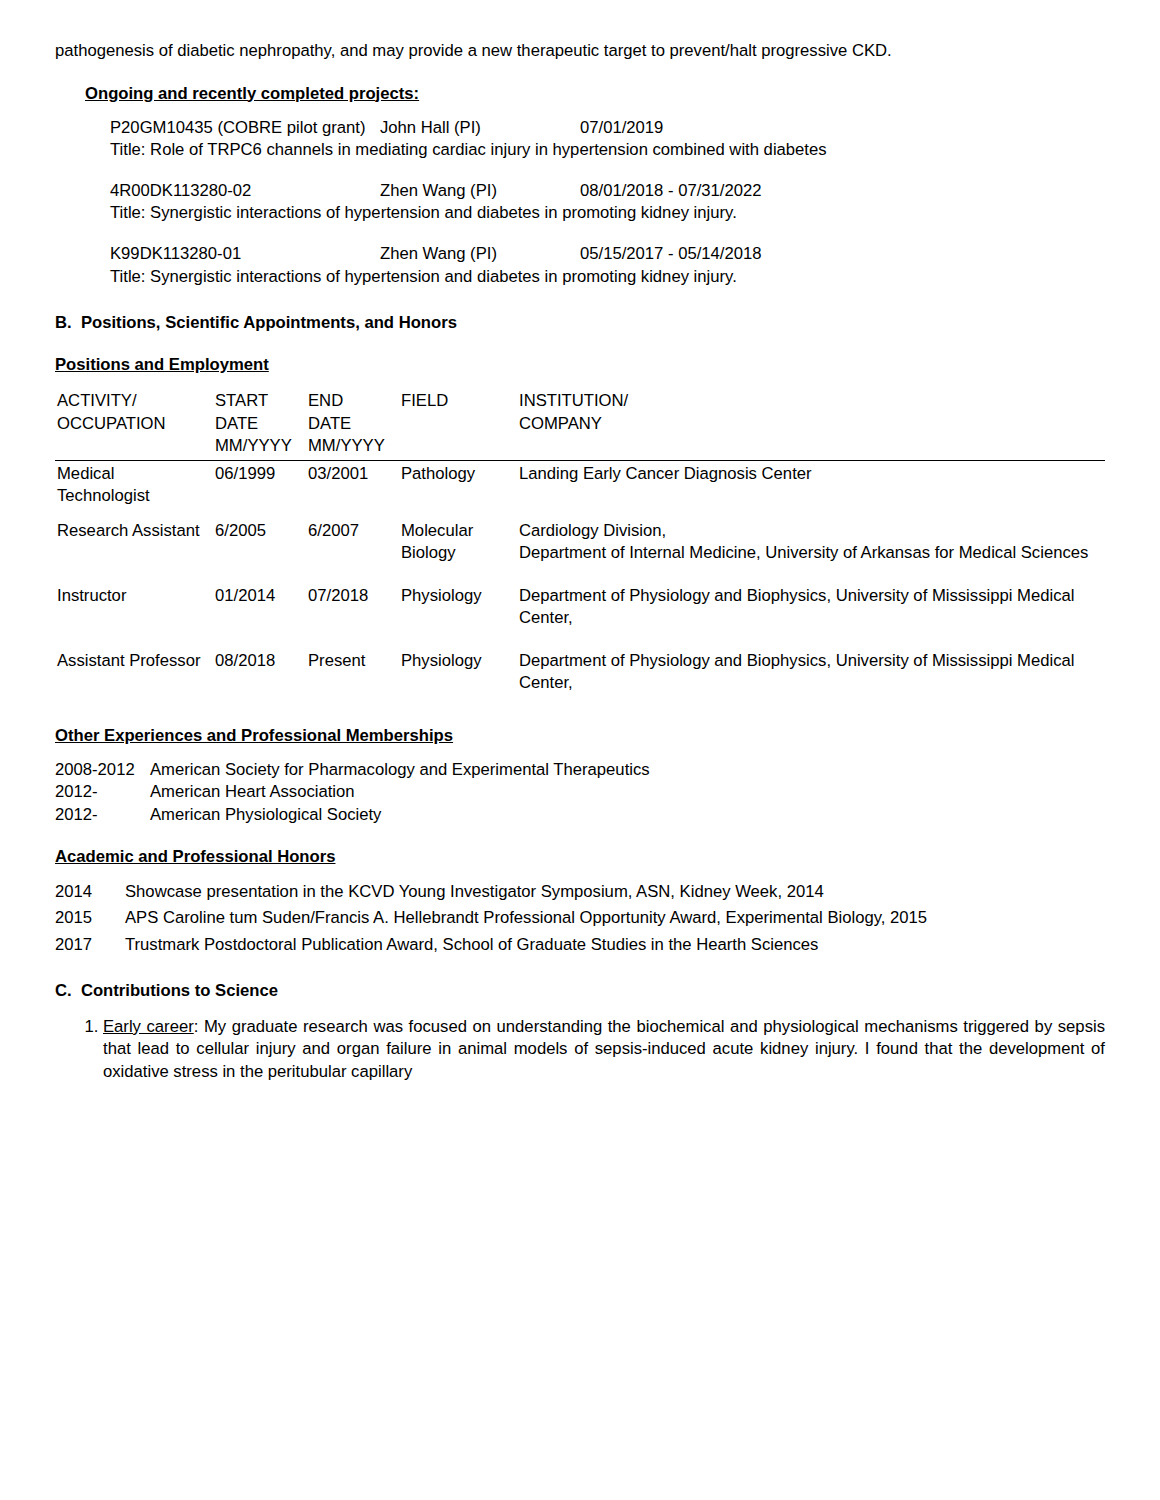pathogenesis of diabetic nephropathy, and may provide a new therapeutic target to prevent/halt progressive CKD.
Ongoing and recently completed projects:
P20GM10435 (COBRE pilot grant) John Hall (PI) 07/01/2019
Title: Role of TRPC6 channels in mediating cardiac injury in hypertension combined with diabetes
4R00DK113280-02 Zhen Wang (PI) 08/01/2018 - 07/31/2022
Title: Synergistic interactions of hypertension and diabetes in promoting kidney injury.
K99DK113280-01 Zhen Wang (PI) 05/15/2017 - 05/14/2018
Title: Synergistic interactions of hypertension and diabetes in promoting kidney injury.
B. Positions, Scientific Appointments, and Honors
Positions and Employment
| ACTIVITY/ OCCUPATION | START DATE MM/YYYY | END DATE MM/YYYY | FIELD | INSTITUTION/ COMPANY |
| --- | --- | --- | --- | --- |
| Medical Technologist | 06/1999 | 03/2001 | Pathology | Landing Early Cancer Diagnosis Center |
| Research Assistant | 6/2005 | 6/2007 | Molecular Biology | Cardiology Division, Department of Internal Medicine, University of Arkansas for Medical Sciences |
| Instructor | 01/2014 | 07/2018 | Physiology | Department of Physiology and Biophysics, University of Mississippi Medical Center, |
| Assistant Professor | 08/2018 | Present | Physiology | Department of Physiology and Biophysics, University of Mississippi Medical Center, |
Other Experiences and Professional Memberships
2008-2012 American Society for Pharmacology and Experimental Therapeutics
2012-American Heart Association
2012-American Physiological Society
Academic and Professional Honors
2014 Showcase presentation in the KCVD Young Investigator Symposium, ASN, Kidney Week, 2014
2015 APS Caroline tum Suden/Francis A. Hellebrandt Professional Opportunity Award, Experimental Biology, 2015
2017 Trustmark Postdoctoral Publication Award, School of Graduate Studies in the Hearth Sciences
C. Contributions to Science
Early career: My graduate research was focused on understanding the biochemical and physiological mechanisms triggered by sepsis that lead to cellular injury and organ failure in animal models of sepsis-induced acute kidney injury. I found that the development of oxidative stress in the peritubular capillary